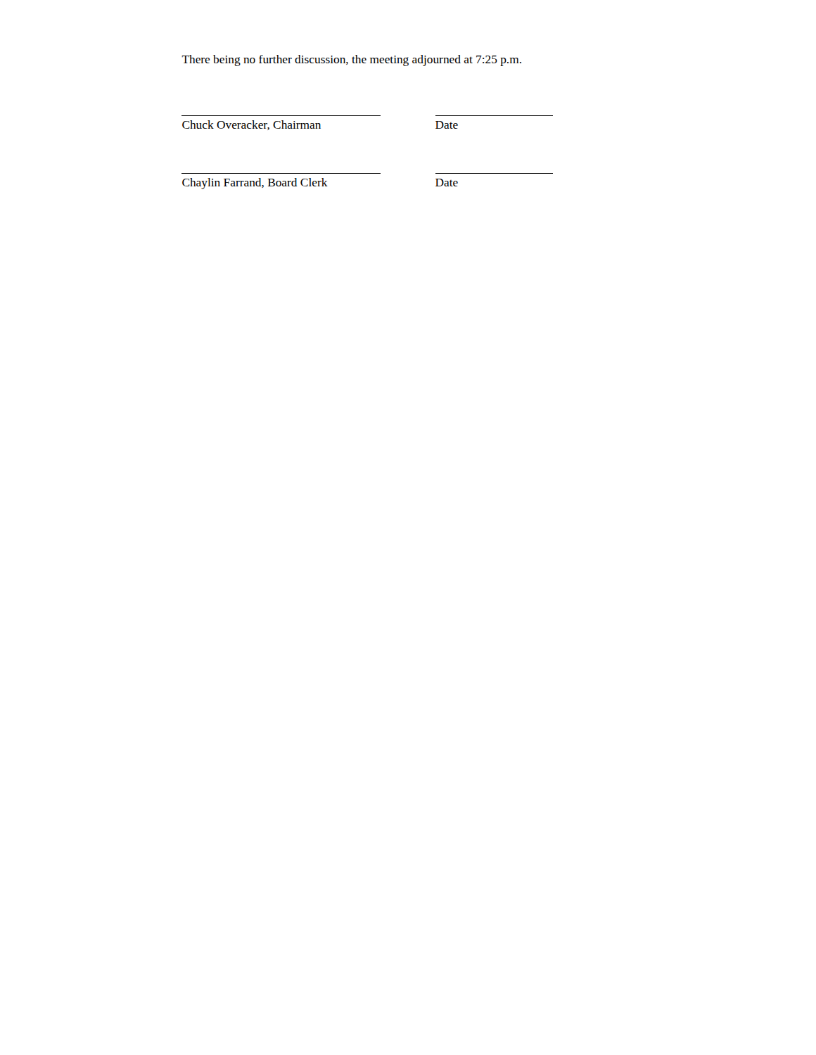There being no further discussion, the meeting adjourned at 7:25 p.m.
| Chuck Overacker, Chairman | | Date | |
| Chaylin Farrand, Board Clerk | | Date | |